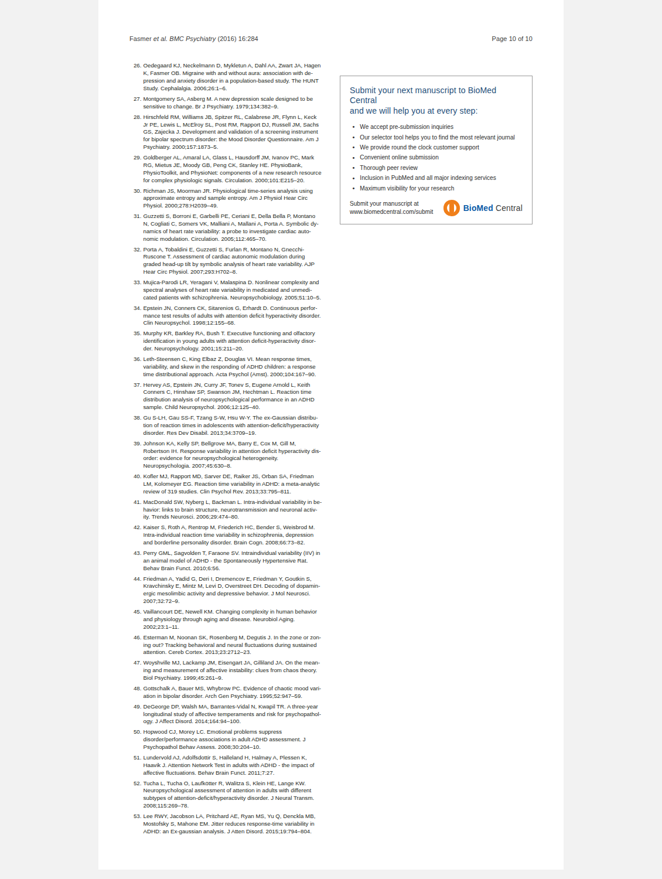Fasmer et al. BMC Psychiatry (2016) 16:284
Page 10 of 10
Oedegaard KJ, Neckelmann D, Mykletun A, Dahl AA, Zwart JA, Hagen K, Fasmer OB. Migraine with and without aura: association with depression and anxiety disorder in a population-based study. The HUNT Study. Cephalalgia. 2006;26:1–6.
Montgomery SA, Asberg M. A new depression scale designed to be sensitive to change. Br J Psychiatry. 1979;134:382–9.
Hirschfeld RM, Williams JB, Spitzer RL, Calabrese JR, Flynn L, Keck Jr PE, Lewis L, McElroy SL, Post RM, Rapport DJ, Russell JM, Sachs GS, Zajecka J. Development and validation of a screening instrument for bipolar spectrum disorder: the Mood Disorder Questionnaire. Am J Psychiatry. 2000;157:1873–5.
Goldberger AL, Amaral LA, Glass L, Hausdorff JM, Ivanov PC, Mark RG, Mietus JE, Moody GB, Peng CK, Stanley HE. PhysioBank, PhysioToolkit, and PhysioNet: components of a new research resource for complex physiologic signals. Circulation. 2000;101:E215–20.
Richman JS, Moorman JR. Physiological time-series analysis using approximate entropy and sample entropy. Am J Physiol Hear Circ Physiol. 2000;278:H2039–49.
Guzzetti S, Borroni E, Garbelli PE, Ceriani E, Della Bella P, Montano N, Cogliati C, Somers VK, Malliani A, Mallani A, Porta A. Symbolic dynamics of heart rate variability: a probe to investigate cardiac autonomic modulation. Circulation. 2005;112:465–70.
Porta A, Tobaldini E, Guzzetti S, Furlan R, Montano N, Gnecchi-Ruscone T. Assessment of cardiac autonomic modulation during graded head-up tilt by symbolic analysis of heart rate variability. AJP Hear Circ Physiol. 2007;293:H702–8.
Mujica-Parodi LR, Yeragani V, Malaspina D. Nonlinear complexity and spectral analyses of heart rate variability in medicated and unmedicated patients with schizophrenia. Neuropsychobiology. 2005;51:10–5.
Epstein JN, Conners CK, Sitarenios G, Erhardt D. Continuous performance test results of adults with attention deficit hyperactivity disorder. Clin Neuropsychol. 1998;12:155–68.
Murphy KR, Barkley RA, Bush T. Executive functioning and olfactory identification in young adults with attention deficit-hyperactivity disorder. Neuropsychology. 2001;15:211–20.
Leth-Steensen C, King Elbaz Z, Douglas VI. Mean response times, variability, and skew in the responding of ADHD children: a response time distributional approach. Acta Psychol (Amst). 2000;104:167–90.
Hervey AS, Epstein JN, Curry JF, Tonev S, Eugene Arnold L, Keith Conners C, Hinshaw SP, Swanson JM, Hechtman L. Reaction time distribution analysis of neuropsychological performance in an ADHD sample. Child Neuropsychol. 2006;12:125–40.
Gu S-LH, Gau SS-F, Tzang S-W, Hsu W-Y. The ex-Gaussian distribution of reaction times in adolescents with attention-deficit/hyperactivity disorder. Res Dev Disabil. 2013;34:3709–19.
Johnson KA, Kelly SP, Bellgrove MA, Barry E, Cox M, Gill M, Robertson IH. Response variability in attention deficit hyperactivity disorder: evidence for neuropsychological heterogeneity. Neuropsychologia. 2007;45:630–8.
Kofler MJ, Rapport MD, Sarver DE, Raiker JS, Orban SA, Friedman LM, Kolomeyer EG. Reaction time variability in ADHD: a meta-analytic review of 319 studies. Clin Psychol Rev. 2013;33:795–811.
MacDonald SW, Nyberg L, Backman L. Intra-individual variability in behavior: links to brain structure, neurotransmission and neuronal activity. Trends Neurosci. 2006;29:474–80.
Kaiser S, Roth A, Rentrop M, Friederich HC, Bender S, Weisbrod M. Intra-individual reaction time variability in schizophrenia, depression and borderline personality disorder. Brain Cogn. 2008;66:73–82.
Perry GML, Sagvolden T, Faraone SV. Intraindividual variability (IIV) in an animal model of ADHD - the Spontaneously Hypertensive Rat. Behav Brain Funct. 2010;6:56.
Friedman A, Yadid G, Deri I, Dremencov E, Friedman Y, Goutkin S, Kravchinsky E, Mintz M, Levi D, Overstreet DH. Decoding of dopaminergic mesolimbic activity and depressive behavior. J Mol Neurosci. 2007;32:72–9.
Vaillancourt DE, Newell KM. Changing complexity in human behavior and physiology through aging and disease. Neurobiol Aging. 2002;23:1–11.
Esterman M, Noonan SK, Rosenberg M, Degutis J. In the zone or zoning out? Tracking behavioral and neural fluctuations during sustained attention. Cereb Cortex. 2013;23:2712–23.
Woyshville MJ, Lackamp JM, Eisengart JA, Gilliland JA. On the meaning and measurement of affective instability: clues from chaos theory. Biol Psychiatry. 1999;45:261–9.
Gottschalk A, Bauer MS, Whybrow PC. Evidence of chaotic mood variation in bipolar disorder. Arch Gen Psychiatry. 1995;52:947–59.
DeGeorge DP, Walsh MA, Barrantes-Vidal N, Kwapil TR. A three-year longitudinal study of affective temperaments and risk for psychopathology. J Affect Disord. 2014;164:94–100.
Hopwood CJ, Morey LC. Emotional problems suppress disorder/performance associations in adult ADHD assessment. J Psychopathol Behav Assess. 2008;30:204–10.
Lundervold AJ, Adolfsdottir S, Halleland H, Halmøy A, Plessen K, Haavik J. Attention Network Test in adults with ADHD - the impact of affective fluctuations. Behav Brain Funct. 2011;7:27.
Tucha L, Tucha O, Laufkötter R, Walitza S, Klein HE, Lange KW. Neuropsychological assessment of attention in adults with different subtypes of attention-deficit/hyperactivity disorder. J Neural Transm. 2008;115:269–78.
Lee RWY, Jacobson LA, Pritchard AE, Ryan MS, Yu Q, Denckla MB, Mostofsky S, Mahone EM. Jitter reduces response-time variability in ADHD: an Ex-gaussian analysis. J Atten Disord. 2015;19:794–804.
Submit your next manuscript to BioMed Central
and we will help you at every step:
We accept pre-submission inquiries
Our selector tool helps you to find the most relevant journal
We provide round the clock customer support
Convenient online submission
Thorough peer review
Inclusion in PubMed and all major indexing services
Maximum visibility for your research
Submit your manuscript at
www.biomedcentral.com/submit
Bio Med Central